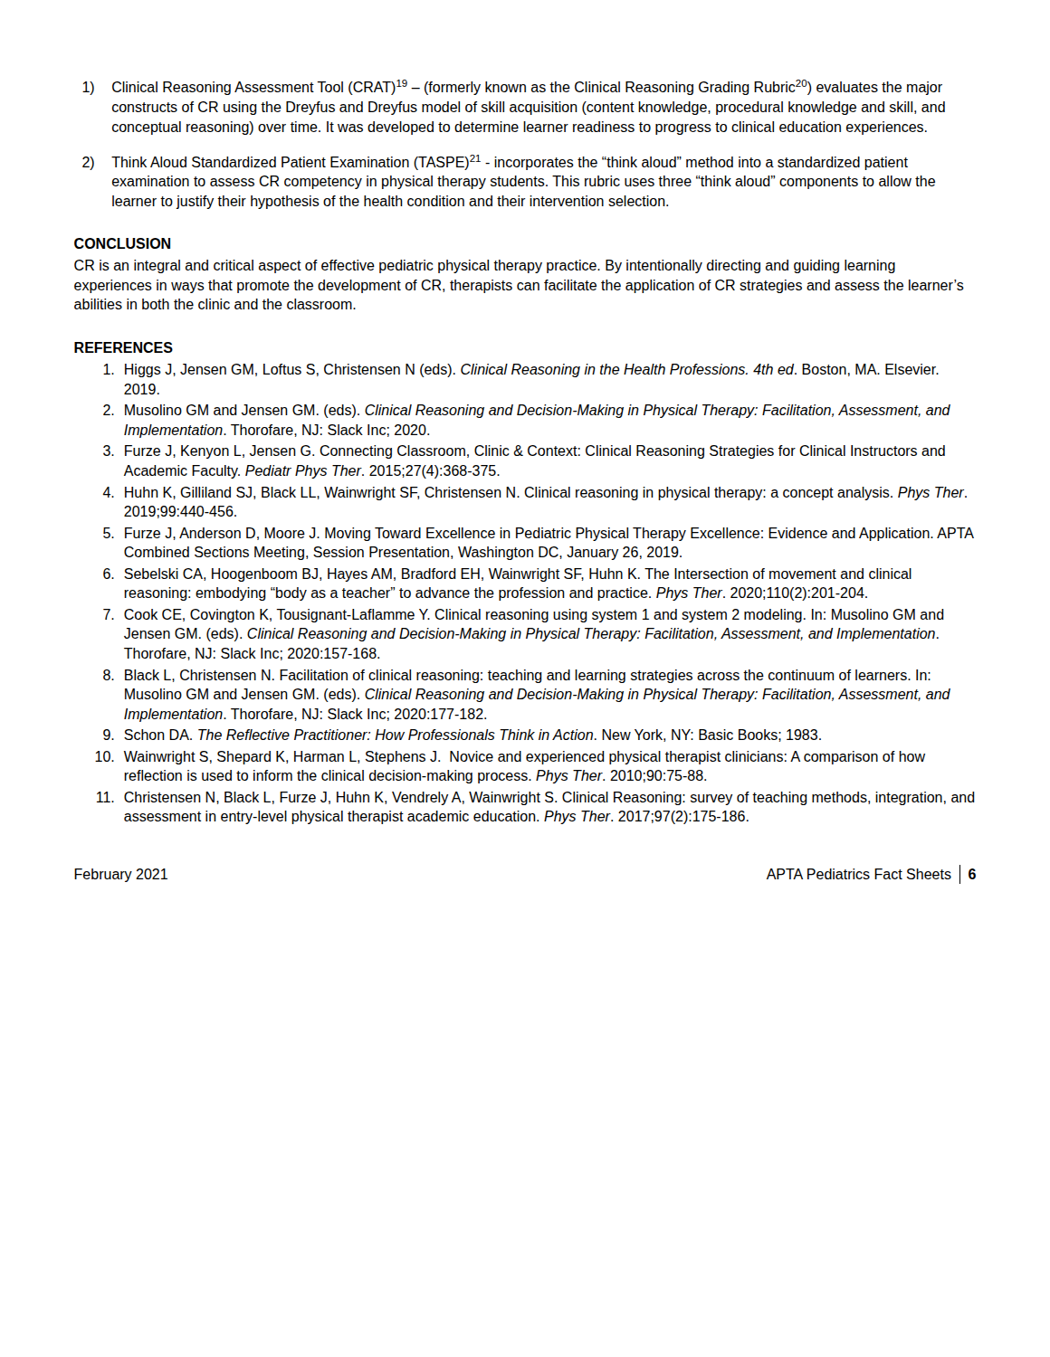Clinical Reasoning Assessment Tool (CRAT)19 – (formerly known as the Clinical Reasoning Grading Rubric20) evaluates the major constructs of CR using the Dreyfus and Dreyfus model of skill acquisition (content knowledge, procedural knowledge and skill, and conceptual reasoning) over time. It was developed to determine learner readiness to progress to clinical education experiences.
Think Aloud Standardized Patient Examination (TASPE)21 - incorporates the “think aloud” method into a standardized patient examination to assess CR competency in physical therapy students. This rubric uses three “think aloud” components to allow the learner to justify their hypothesis of the health condition and their intervention selection.
Conclusion
CR is an integral and critical aspect of effective pediatric physical therapy practice. By intentionally directing and guiding learning experiences in ways that promote the development of CR, therapists can facilitate the application of CR strategies and assess the learner’s abilities in both the clinic and the classroom.
References
Higgs J, Jensen GM, Loftus S, Christensen N (eds). Clinical Reasoning in the Health Professions. 4th ed. Boston, MA. Elsevier. 2019.
Musolino GM and Jensen GM. (eds). Clinical Reasoning and Decision-Making in Physical Therapy: Facilitation, Assessment, and Implementation. Thorofare, NJ: Slack Inc; 2020.
Furze J, Kenyon L, Jensen G. Connecting Classroom, Clinic & Context: Clinical Reasoning Strategies for Clinical Instructors and Academic Faculty. Pediatr Phys Ther. 2015;27(4):368-375.
Huhn K, Gilliland SJ, Black LL, Wainwright SF, Christensen N. Clinical reasoning in physical therapy: a concept analysis. Phys Ther. 2019;99:440-456.
Furze J, Anderson D, Moore J. Moving Toward Excellence in Pediatric Physical Therapy Excellence: Evidence and Application. APTA Combined Sections Meeting, Session Presentation, Washington DC, January 26, 2019.
Sebelski CA, Hoogenboom BJ, Hayes AM, Bradford EH, Wainwright SF, Huhn K. The Intersection of movement and clinical reasoning: embodying “body as a teacher” to advance the profession and practice. Phys Ther. 2020;110(2):201-204.
Cook CE, Covington K, Tousignant-Laflamme Y. Clinical reasoning using system 1 and system 2 modeling. In: Musolino GM and Jensen GM. (eds). Clinical Reasoning and Decision-Making in Physical Therapy: Facilitation, Assessment, and Implementation. Thorofare, NJ: Slack Inc; 2020:157-168.
Black L, Christensen N. Facilitation of clinical reasoning: teaching and learning strategies across the continuum of learners. In: Musolino GM and Jensen GM. (eds). Clinical Reasoning and Decision-Making in Physical Therapy: Facilitation, Assessment, and Implementation. Thorofare, NJ: Slack Inc; 2020:177-182.
Schon DA. The Reflective Practitioner: How Professionals Think in Action. New York, NY: Basic Books; 1983.
Wainwright S, Shepard K, Harman L, Stephens J. Novice and experienced physical therapist clinicians: A comparison of how reflection is used to inform the clinical decision-making process. Phys Ther. 2010;90:75-88.
Christensen N, Black L, Furze J, Huhn K, Vendrely A, Wainwright S. Clinical Reasoning: survey of teaching methods, integration, and assessment in entry-level physical therapist academic education. Phys Ther. 2017;97(2):175-186.
February 2021
APTA Pediatrics Fact Sheets 6